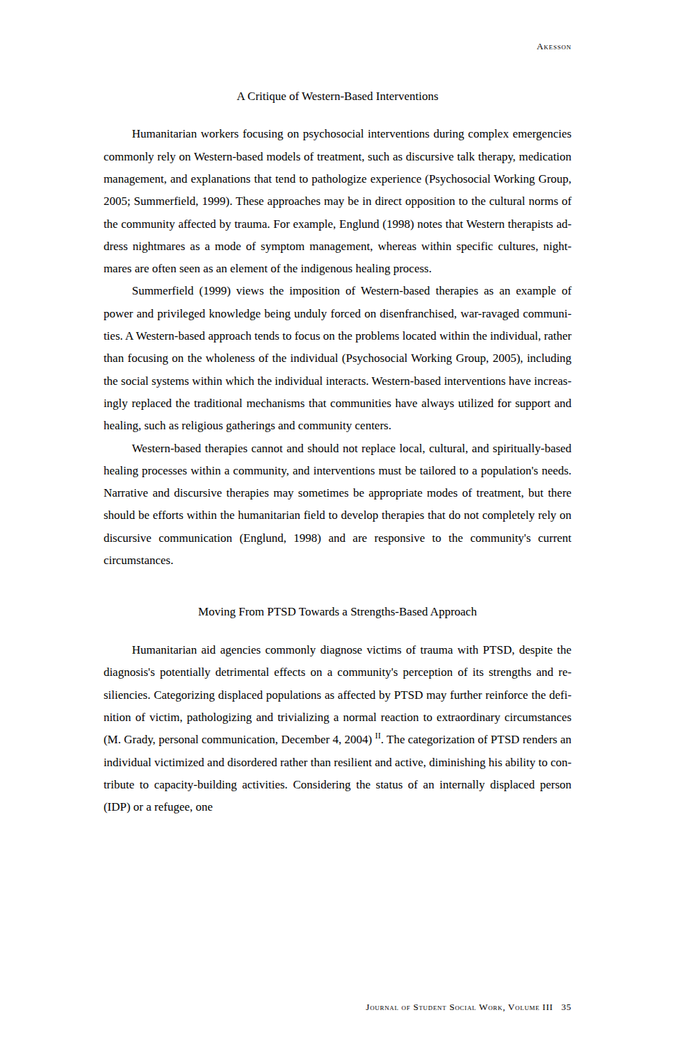Akesson
A Critique of Western-Based Interventions
Humanitarian workers focusing on psychosocial interventions during complex emergencies commonly rely on Western-based models of treatment, such as discursive talk therapy, medication management, and explanations that tend to pathologize experience (Psychosocial Working Group, 2005; Summerfield, 1999). These approaches may be in direct opposition to the cultural norms of the community affected by trauma. For example, Englund (1998) notes that Western therapists address nightmares as a mode of symptom management, whereas within specific cultures, nightmares are often seen as an element of the indigenous healing process.
Summerfield (1999) views the imposition of Western-based therapies as an example of power and privileged knowledge being unduly forced on disenfranchised, war-ravaged communities. A Western-based approach tends to focus on the problems located within the individual, rather than focusing on the wholeness of the individual (Psychosocial Working Group, 2005), including the social systems within which the individual interacts. Western-based interventions have increasingly replaced the traditional mechanisms that communities have always utilized for support and healing, such as religious gatherings and community centers.
Western-based therapies cannot and should not replace local, cultural, and spiritually-based healing processes within a community, and interventions must be tailored to a population's needs. Narrative and discursive therapies may sometimes be appropriate modes of treatment, but there should be efforts within the humanitarian field to develop therapies that do not completely rely on discursive communication (Englund, 1998) and are responsive to the community's current circumstances.
Moving From PTSD Towards a Strengths-Based Approach
Humanitarian aid agencies commonly diagnose victims of trauma with PTSD, despite the diagnosis's potentially detrimental effects on a community's perception of its strengths and resiliencies. Categorizing displaced populations as affected by PTSD may further reinforce the definition of victim, pathologizing and trivializing a normal reaction to extraordinary circumstances (M. Grady, personal communication, December 4, 2004) II. The categorization of PTSD renders an individual victimized and disordered rather than resilient and active, diminishing his ability to contribute to capacity-building activities. Considering the status of an internally displaced person (IDP) or a refugee, one
Journal of Student Social Work, Volume III35